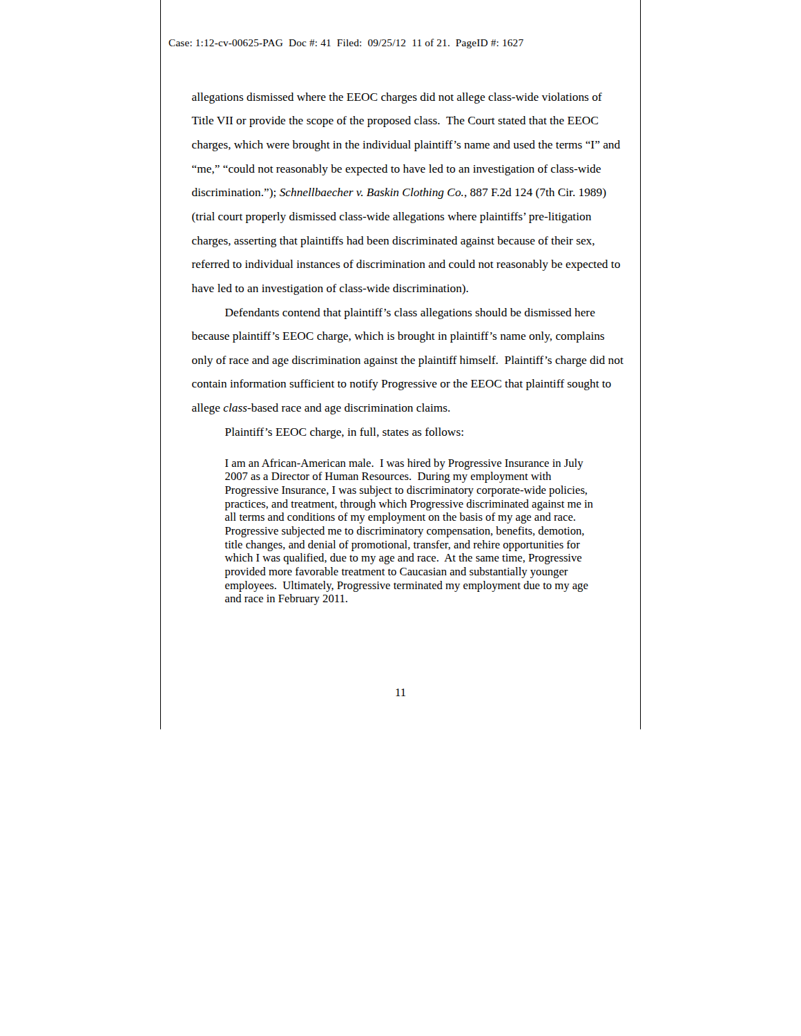Case: 1:12-cv-00625-PAG Doc #: 41 Filed: 09/25/12 11 of 21. PageID #: 1627
allegations dismissed where the EEOC charges did not allege class-wide violations of Title VII or provide the scope of the proposed class. The Court stated that the EEOC charges, which were brought in the individual plaintiff’s name and used the terms “I” and “me,” “could not reasonably be expected to have led to an investigation of class-wide discrimination.”); Schnellbaecher v. Baskin Clothing Co., 887 F.2d 124 (7th Cir. 1989) (trial court properly dismissed class-wide allegations where plaintiffs’ pre-litigation charges, asserting that plaintiffs had been discriminated against because of their sex, referred to individual instances of discrimination and could not reasonably be expected to have led to an investigation of class-wide discrimination).
Defendants contend that plaintiff’s class allegations should be dismissed here because plaintiff’s EEOC charge, which is brought in plaintiff’s name only, complains only of race and age discrimination against the plaintiff himself. Plaintiff’s charge did not contain information sufficient to notify Progressive or the EEOC that plaintiff sought to allege class-based race and age discrimination claims.
Plaintiff’s EEOC charge, in full, states as follows:
I am an African-American male. I was hired by Progressive Insurance in July 2007 as a Director of Human Resources. During my employment with Progressive Insurance, I was subject to discriminatory corporate-wide policies, practices, and treatment, through which Progressive discriminated against me in all terms and conditions of my employment on the basis of my age and race. Progressive subjected me to discriminatory compensation, benefits, demotion, title changes, and denial of promotional, transfer, and rehire opportunities for which I was qualified, due to my age and race. At the same time, Progressive provided more favorable treatment to Caucasian and substantially younger employees. Ultimately, Progressive terminated my employment due to my age and race in February 2011.
11